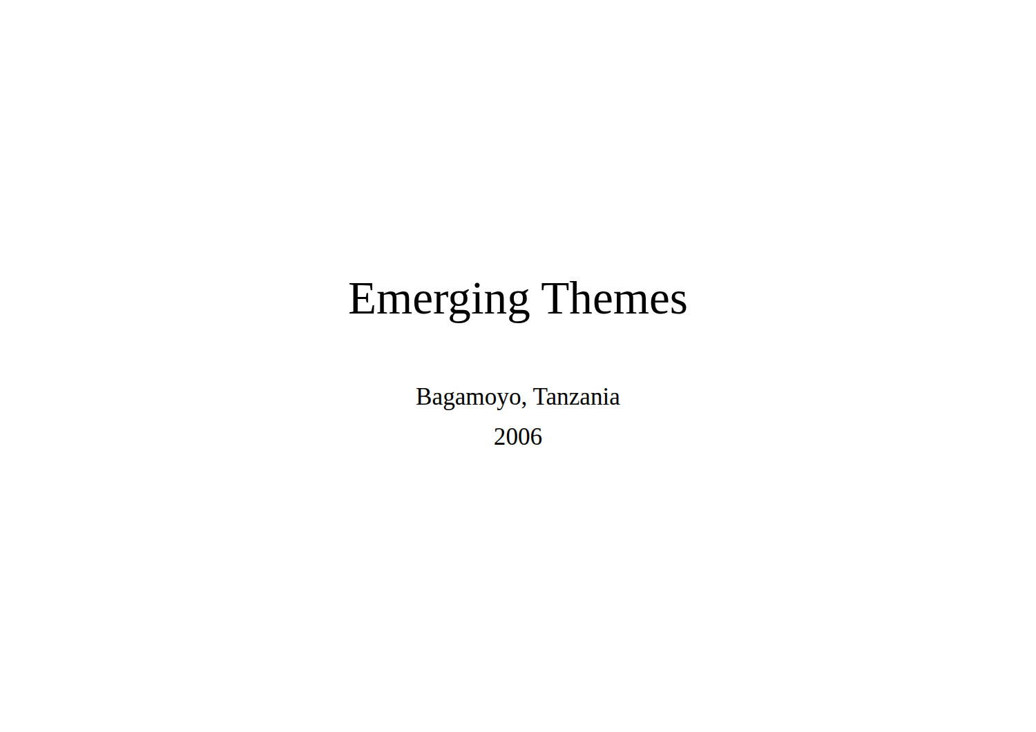Emerging Themes
Bagamoyo, Tanzania
2006